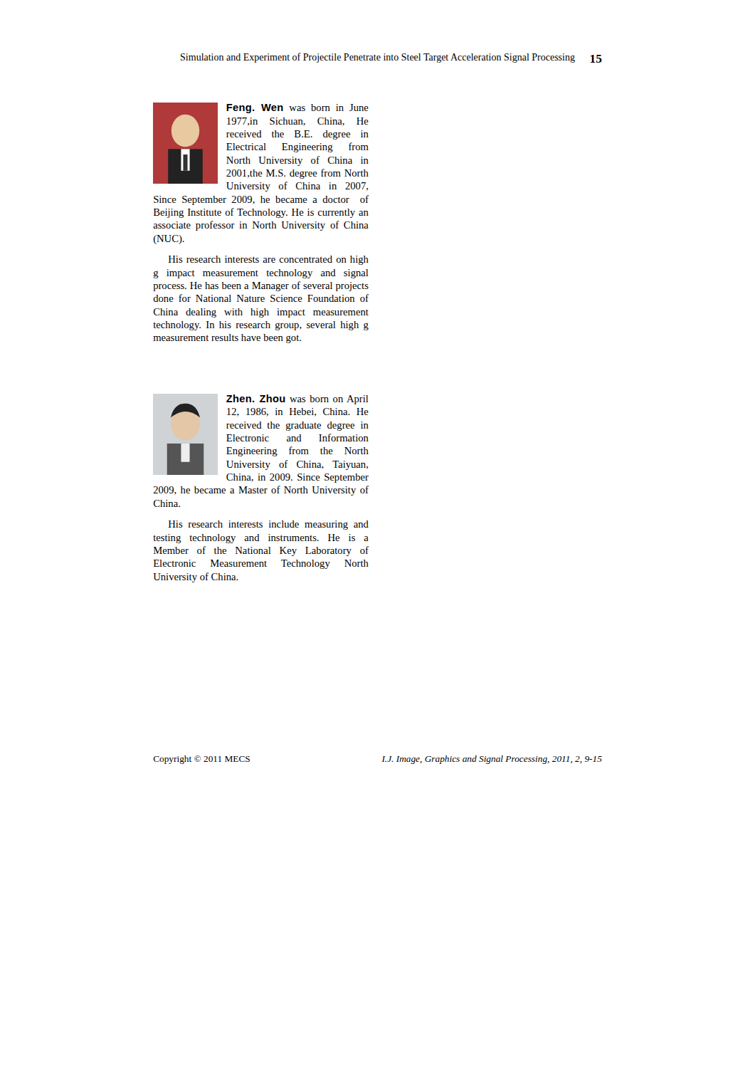Simulation and Experiment of Projectile Penetrate into Steel Target Acceleration Signal Processing
15
Feng. Wen was born in June 1977,in Sichuan, China, He received the B.E. degree in Electrical Engineering from North University of China in 2001,the M.S. degree from North University of China in 2007, Since September 2009, he became a doctor of Beijing Institute of Technology. He is currently an associate professor in North University of China (NUC).
His research interests are concentrated on high g impact measurement technology and signal process. He has been a Manager of several projects done for National Nature Science Foundation of China dealing with high impact measurement technology. In his research group, several high g measurement results have been got.
Zhen. Zhou was born on April 12, 1986, in Hebei, China. He received the graduate degree in Electronic and Information Engineering from the North University of China, Taiyuan, China, in 2009. Since September 2009, he became a Master of North University of China.
His research interests include measuring and testing technology and instruments. He is a Member of the National Key Laboratory of Electronic Measurement Technology North University of China.
Copyright © 2011 MECS
I.J. Image, Graphics and Signal Processing, 2011, 2, 9-15